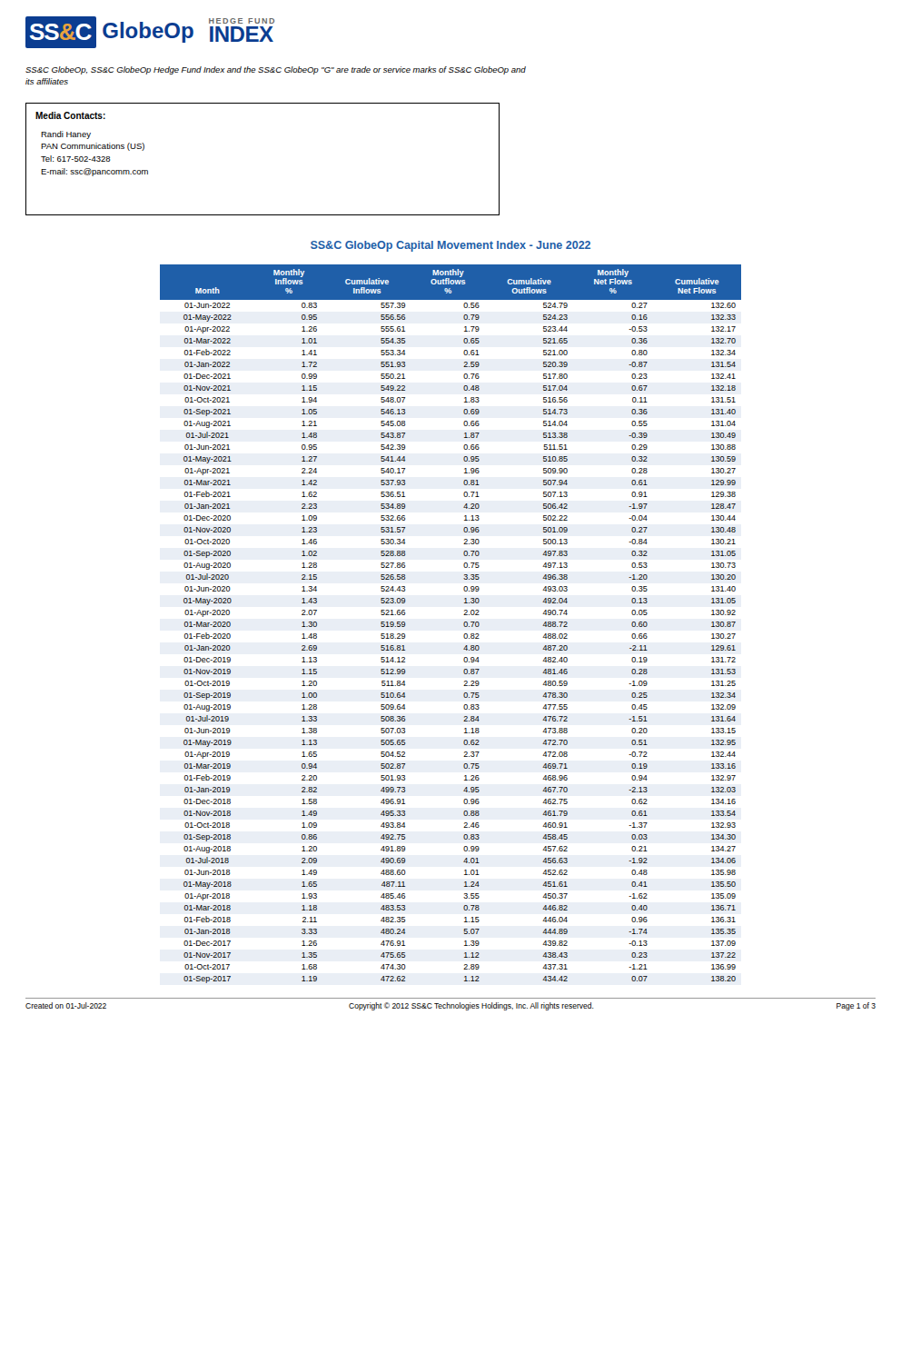SS&C GlobeOp HEDGE FUND INDEX
SS&C GlobeOp, SS&C GlobeOp Hedge Fund Index and the SS&C GlobeOp "G" are trade or service marks of SS&C GlobeOp and its affiliates
Media Contacts:
Randi Haney
PAN Communications (US)
Tel: 617-502-4328
E-mail: ssc@pancomm.com
SS&C GlobeOp Capital Movement Index - June 2022
| Month | Monthly Inflows % | Cumulative Inflows | Monthly Outflows % | Cumulative Outflows | Monthly Net Flows % | Cumulative Net Flows |
| --- | --- | --- | --- | --- | --- | --- |
| 01-Jun-2022 | 0.83 | 557.39 | 0.56 | 524.79 | 0.27 | 132.60 |
| 01-May-2022 | 0.95 | 556.56 | 0.79 | 524.23 | 0.16 | 132.33 |
| 01-Apr-2022 | 1.26 | 555.61 | 1.79 | 523.44 | -0.53 | 132.17 |
| 01-Mar-2022 | 1.01 | 554.35 | 0.65 | 521.65 | 0.36 | 132.70 |
| 01-Feb-2022 | 1.41 | 553.34 | 0.61 | 521.00 | 0.80 | 132.34 |
| 01-Jan-2022 | 1.72 | 551.93 | 2.59 | 520.39 | -0.87 | 131.54 |
| 01-Dec-2021 | 0.99 | 550.21 | 0.76 | 517.80 | 0.23 | 132.41 |
| 01-Nov-2021 | 1.15 | 549.22 | 0.48 | 517.04 | 0.67 | 132.18 |
| 01-Oct-2021 | 1.94 | 548.07 | 1.83 | 516.56 | 0.11 | 131.51 |
| 01-Sep-2021 | 1.05 | 546.13 | 0.69 | 514.73 | 0.36 | 131.40 |
| 01-Aug-2021 | 1.21 | 545.08 | 0.66 | 514.04 | 0.55 | 131.04 |
| 01-Jul-2021 | 1.48 | 543.87 | 1.87 | 513.38 | -0.39 | 130.49 |
| 01-Jun-2021 | 0.95 | 542.39 | 0.66 | 511.51 | 0.29 | 130.88 |
| 01-May-2021 | 1.27 | 541.44 | 0.95 | 510.85 | 0.32 | 130.59 |
| 01-Apr-2021 | 2.24 | 540.17 | 1.96 | 509.90 | 0.28 | 130.27 |
| 01-Mar-2021 | 1.42 | 537.93 | 0.81 | 507.94 | 0.61 | 129.99 |
| 01-Feb-2021 | 1.62 | 536.51 | 0.71 | 507.13 | 0.91 | 129.38 |
| 01-Jan-2021 | 2.23 | 534.89 | 4.20 | 506.42 | -1.97 | 128.47 |
| 01-Dec-2020 | 1.09 | 532.66 | 1.13 | 502.22 | -0.04 | 130.44 |
| 01-Nov-2020 | 1.23 | 531.57 | 0.96 | 501.09 | 0.27 | 130.48 |
| 01-Oct-2020 | 1.46 | 530.34 | 2.30 | 500.13 | -0.84 | 130.21 |
| 01-Sep-2020 | 1.02 | 528.88 | 0.70 | 497.83 | 0.32 | 131.05 |
| 01-Aug-2020 | 1.28 | 527.86 | 0.75 | 497.13 | 0.53 | 130.73 |
| 01-Jul-2020 | 2.15 | 526.58 | 3.35 | 496.38 | -1.20 | 130.20 |
| 01-Jun-2020 | 1.34 | 524.43 | 0.99 | 493.03 | 0.35 | 131.40 |
| 01-May-2020 | 1.43 | 523.09 | 1.30 | 492.04 | 0.13 | 131.05 |
| 01-Apr-2020 | 2.07 | 521.66 | 2.02 | 490.74 | 0.05 | 130.92 |
| 01-Mar-2020 | 1.30 | 519.59 | 0.70 | 488.72 | 0.60 | 130.87 |
| 01-Feb-2020 | 1.48 | 518.29 | 0.82 | 488.02 | 0.66 | 130.27 |
| 01-Jan-2020 | 2.69 | 516.81 | 4.80 | 487.20 | -2.11 | 129.61 |
| 01-Dec-2019 | 1.13 | 514.12 | 0.94 | 482.40 | 0.19 | 131.72 |
| 01-Nov-2019 | 1.15 | 512.99 | 0.87 | 481.46 | 0.28 | 131.53 |
| 01-Oct-2019 | 1.20 | 511.84 | 2.29 | 480.59 | -1.09 | 131.25 |
| 01-Sep-2019 | 1.00 | 510.64 | 0.75 | 478.30 | 0.25 | 132.34 |
| 01-Aug-2019 | 1.28 | 509.64 | 0.83 | 477.55 | 0.45 | 132.09 |
| 01-Jul-2019 | 1.33 | 508.36 | 2.84 | 476.72 | -1.51 | 131.64 |
| 01-Jun-2019 | 1.38 | 507.03 | 1.18 | 473.88 | 0.20 | 133.15 |
| 01-May-2019 | 1.13 | 505.65 | 0.62 | 472.70 | 0.51 | 132.95 |
| 01-Apr-2019 | 1.65 | 504.52 | 2.37 | 472.08 | -0.72 | 132.44 |
| 01-Mar-2019 | 0.94 | 502.87 | 0.75 | 469.71 | 0.19 | 133.16 |
| 01-Feb-2019 | 2.20 | 501.93 | 1.26 | 468.96 | 0.94 | 132.97 |
| 01-Jan-2019 | 2.82 | 499.73 | 4.95 | 467.70 | -2.13 | 132.03 |
| 01-Dec-2018 | 1.58 | 496.91 | 0.96 | 462.75 | 0.62 | 134.16 |
| 01-Nov-2018 | 1.49 | 495.33 | 0.88 | 461.79 | 0.61 | 133.54 |
| 01-Oct-2018 | 1.09 | 493.84 | 2.46 | 460.91 | -1.37 | 132.93 |
| 01-Sep-2018 | 0.86 | 492.75 | 0.83 | 458.45 | 0.03 | 134.30 |
| 01-Aug-2018 | 1.20 | 491.89 | 0.99 | 457.62 | 0.21 | 134.27 |
| 01-Jul-2018 | 2.09 | 490.69 | 4.01 | 456.63 | -1.92 | 134.06 |
| 01-Jun-2018 | 1.49 | 488.60 | 1.01 | 452.62 | 0.48 | 135.98 |
| 01-May-2018 | 1.65 | 487.11 | 1.24 | 451.61 | 0.41 | 135.50 |
| 01-Apr-2018 | 1.93 | 485.46 | 3.55 | 450.37 | -1.62 | 135.09 |
| 01-Mar-2018 | 1.18 | 483.53 | 0.78 | 446.82 | 0.40 | 136.71 |
| 01-Feb-2018 | 2.11 | 482.35 | 1.15 | 446.04 | 0.96 | 136.31 |
| 01-Jan-2018 | 3.33 | 480.24 | 5.07 | 444.89 | -1.74 | 135.35 |
| 01-Dec-2017 | 1.26 | 476.91 | 1.39 | 439.82 | -0.13 | 137.09 |
| 01-Nov-2017 | 1.35 | 475.65 | 1.12 | 438.43 | 0.23 | 137.22 |
| 01-Oct-2017 | 1.68 | 474.30 | 2.89 | 437.31 | -1.21 | 136.99 |
| 01-Sep-2017 | 1.19 | 472.62 | 1.12 | 434.42 | 0.07 | 138.20 |
Created on 01-Jul-2022 Copyright © 2012 SS&C Technologies Holdings, Inc. All rights reserved. Page 1 of 3